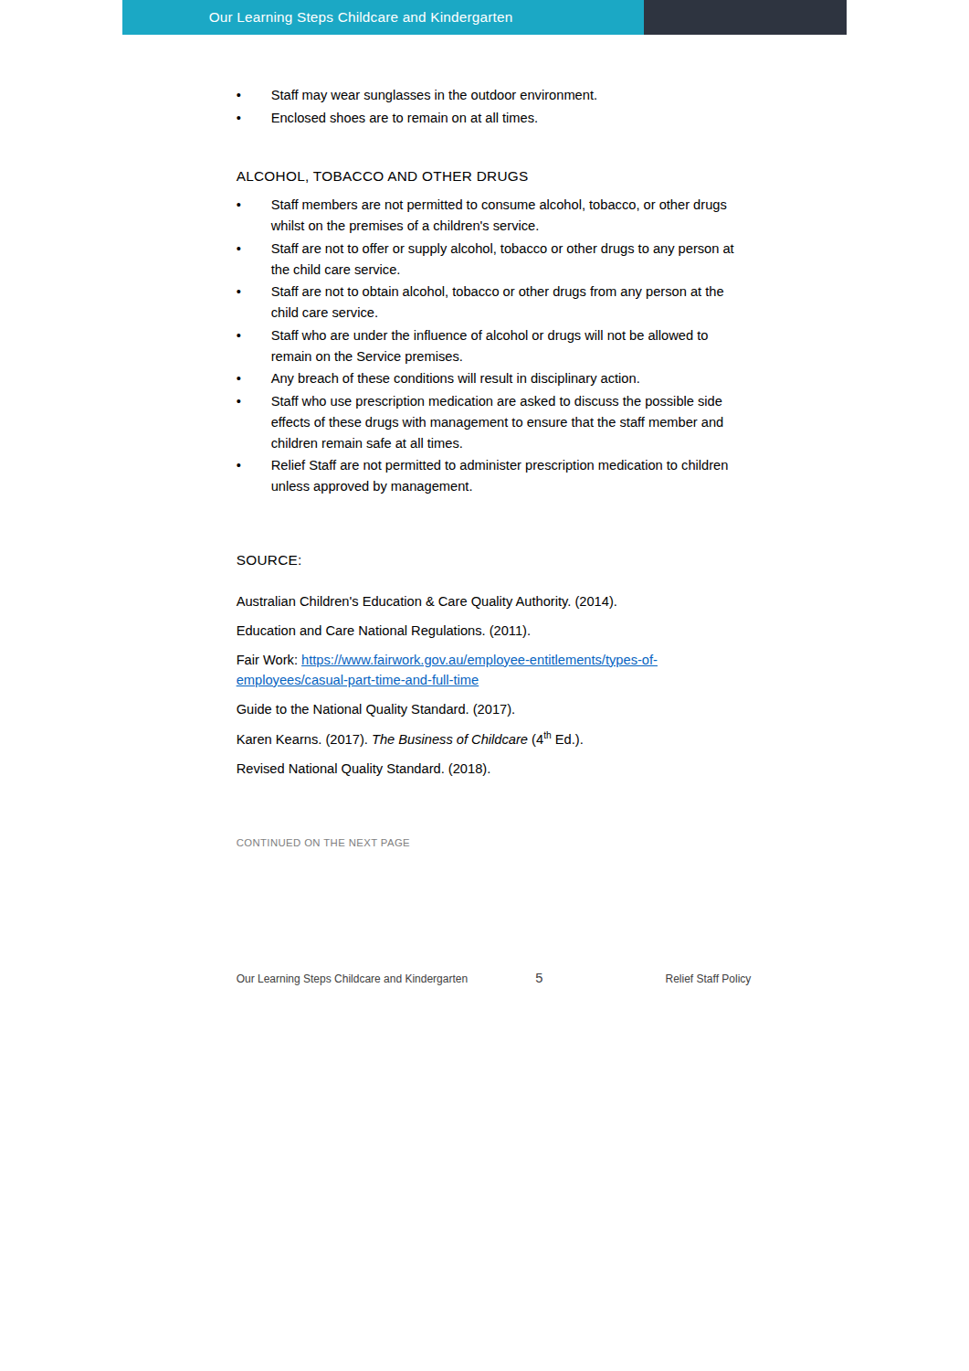Our Learning Steps Childcare and Kindergarten
Staff may wear sunglasses in the outdoor environment.
Enclosed shoes are to remain on at all times.
ALCOHOL, TOBACCO AND OTHER DRUGS
Staff members are not permitted to consume alcohol, tobacco, or other drugs whilst on the premises of a children's service.
Staff are not to offer or supply alcohol, tobacco or other drugs to any person at the child care service.
Staff are not to obtain alcohol, tobacco or other drugs from any person at the child care service.
Staff who are under the influence of alcohol or drugs will not be allowed to remain on the Service premises.
Any breach of these conditions will result in disciplinary action.
Staff who use prescription medication are asked to discuss the possible side effects of these drugs with management to ensure that the staff member and children remain safe at all times.
Relief Staff are not permitted to administer prescription medication to children unless approved by management.
SOURCE:
Australian Children's Education & Care Quality Authority. (2014).
Education and Care National Regulations. (2011).
Fair Work: https://www.fairwork.gov.au/employee-entitlements/types-of-employees/casual-part-time-and-full-time
Guide to the National Quality Standard. (2017).
Karen Kearns. (2017). The Business of Childcare (4th Ed.).
Revised National Quality Standard. (2018).
CONTINUED ON THE NEXT PAGE
Our Learning Steps Childcare and Kindergarten
5
Relief Staff Policy